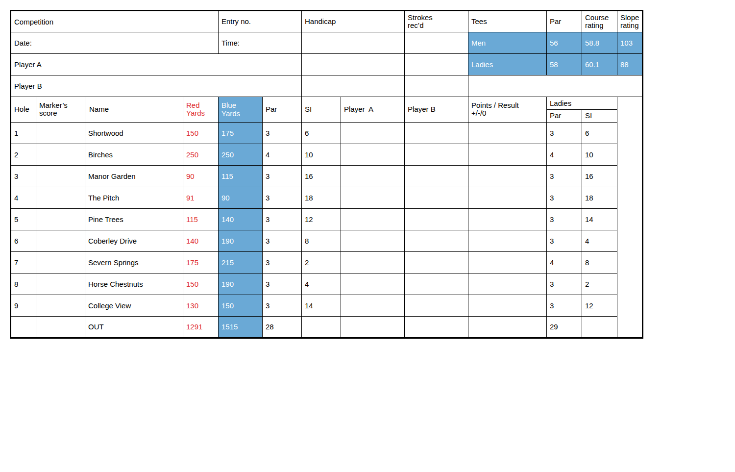| Competition | Entry no. | Handicap | Strokes rec’d | Tees | Par | Course rating | Slope rating |
| Date: | Time: | | | Men | 56 | 58.8 | 103 |
| Player A | | | Ladies | 58 | 60.1 | 88 |
| Player B | | | |
| Hole | Marker’s score | Name | Red Yards | Blue Yards | Par | SI | Player A | Player B | Points / Result +/-/0 | Ladies |
| Par | SI |
| 1 | | Shortwood | 150 | 175 | 3 | 6 | | | | 3 | 6 |
| 2 | | Birches | 250 | 250 | 4 | 10 | | | | 4 | 10 |
| 3 | | Manor Garden | 90 | 115 | 3 | 16 | | | | 3 | 16 |
| 4 | | The Pitch | 91 | 90 | 3 | 18 | | | | 3 | 18 |
| 5 | | Pine Trees | 115 | 140 | 3 | 12 | | | | 3 | 14 |
| 6 | | Coberley Drive | 140 | 190 | 3 | 8 | | | | 3 | 4 |
| 7 | | Severn Springs | 175 | 215 | 3 | 2 | | | | 4 | 8 |
| 8 | | Horse Chestnuts | 150 | 190 | 3 | 4 | | | | 3 | 2 |
| 9 | | College View | 130 | 150 | 3 | 14 | | | | 3 | 12 |
| | | OUT | 1291 | 1515 | 28 | | | | | 29 | |